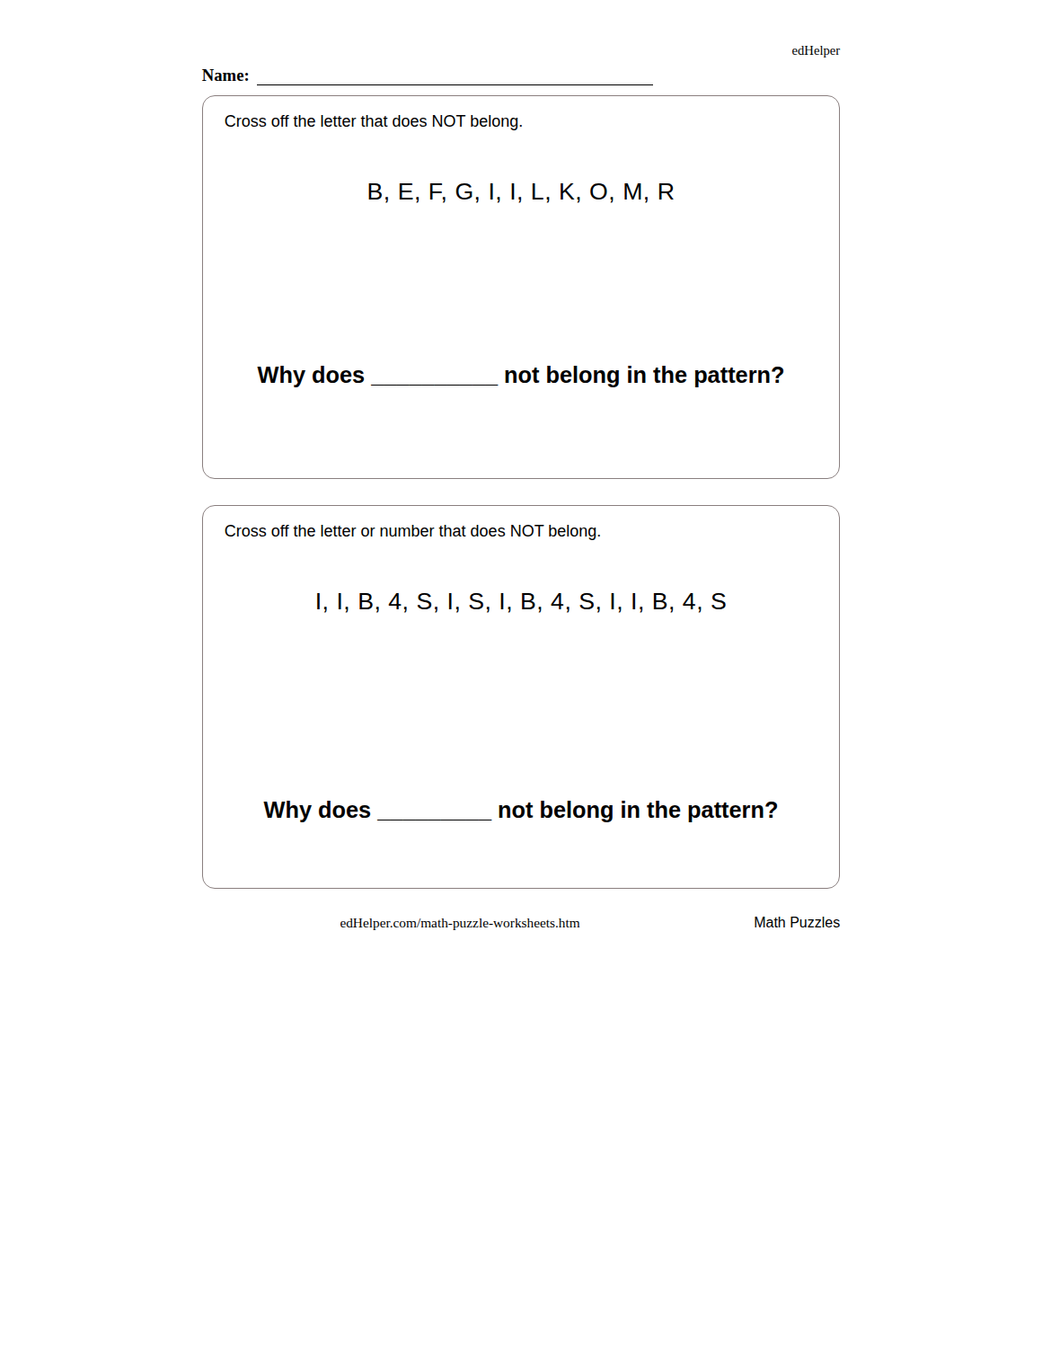edHelper
Name:
Cross off the letter that does NOT belong.
B, E, F, G, I, I, L, K, O, M, R
Why does __________ not belong in the pattern?
Cross off the letter or number that does NOT belong.
I, I, B, 4, S, I, S, I, B, 4, S, I, I, B, 4, S
Why does _________ not belong in the pattern?
edHelper.com/math-puzzle-worksheets.htm Math Puzzles